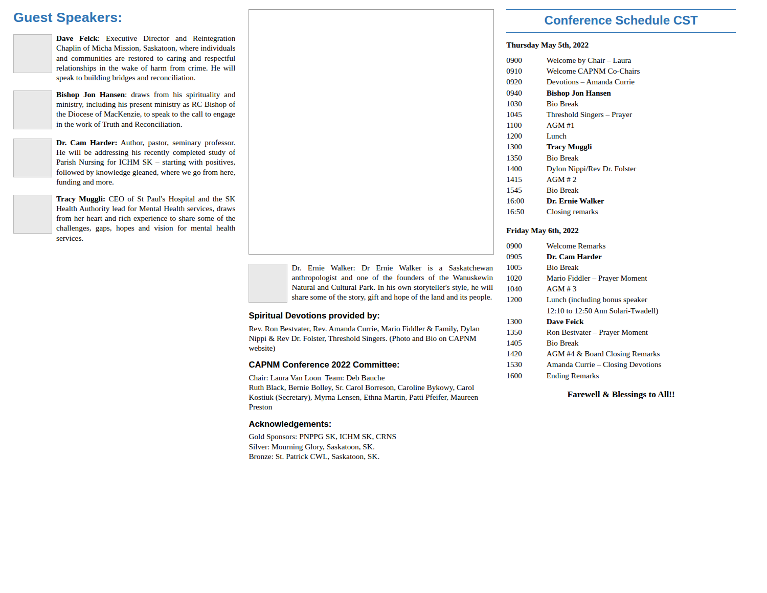Guest Speakers:
Dave Feick: Executive Director and Reintegration Chaplin of Micha Mission, Saskatoon, where individuals and communities are restored to caring and respectful relationships in the wake of harm from crime. He will speak to building bridges and reconciliation.
Bishop Jon Hansen: draws from his spirituality and ministry, including his present ministry as RC Bishop of the Diocese of MacKenzie, to speak to the call to engage in the work of Truth and Reconciliation.
Dr. Cam Harder: Author, pastor, seminary professor. He will be addressing his recently completed study of Parish Nursing for ICHM SK – starting with positives, followed by knowledge gleaned, where we go from here, funding and more.
Tracy Muggli: CEO of St Paul's Hospital and the SK Health Authority lead for Mental Health services, draws from her heart and rich experience to share some of the challenges, gaps, hopes and vision for mental health services.
Dr. Ernie Walker: Dr Ernie Walker is a Saskatchewan anthropologist and one of the founders of the Wanuskewin Natural and Cultural Park. In his own storyteller's style, he will share some of the story, gift and hope of the land and its people.
Spiritual Devotions provided by:
Rev. Ron Bestvater, Rev. Amanda Currie, Mario Fiddler & Family, Dylan Nippi & Rev Dr. Folster, Threshold Singers. (Photo and Bio on CAPNM website)
CAPNM Conference 2022 Committee:
Chair: Laura Van Loon Team: Deb Bauche
Ruth Black, Bernie Bolley, Sr. Carol Borreson, Caroline Bykowy, Carol Kostiuk (Secretary), Myrna Lensen, Ethna Martin, Patti Pfeifer, Maureen Preston
Acknowledgements:
Gold Sponsors: PNPPG SK, ICHM SK, CRNS
Silver: Mourning Glory, Saskatoon, SK.
Bronze: St. Patrick CWL, Saskatoon, SK.
Conference Schedule CST
Thursday May 5th, 2022
| 0900 | Welcome by Chair – Laura |
| 0910 | Welcome CAPNM Co-Chairs |
| 0920 | Devotions – Amanda Currie |
| 0940 | Bishop Jon Hansen |
| 1030 | Bio Break |
| 1045 | Threshold Singers – Prayer |
| 1100 | AGM #1 |
| 1200 | Lunch |
| 1300 | Tracy Muggli |
| 1350 | Bio Break |
| 1400 | Dylon Nippi/Rev Dr. Folster |
| 1415 | AGM # 2 |
| 1545 | Bio Break |
| 16:00 | Dr. Ernie Walker |
| 16:50 | Closing remarks |
Friday May 6th, 2022
| 0900 | Welcome Remarks |
| 0905 | Dr. Cam Harder |
| 1005 | Bio Break |
| 1020 | Mario Fiddler – Prayer Moment |
| 1040 | AGM # 3 |
| 1200 | Lunch (including bonus speaker |
| | 12:10 to 12:50 Ann Solari-Twadell) |
| 1300 | Dave Feick |
| 1350 | Ron Bestvater – Prayer Moment |
| 1405 | Bio Break |
| 1420 | AGM #4 & Board Closing Remarks |
| 1530 | Amanda Currie – Closing Devotions |
| 1600 | Ending Remarks |
Farewell & Blessings to All!!